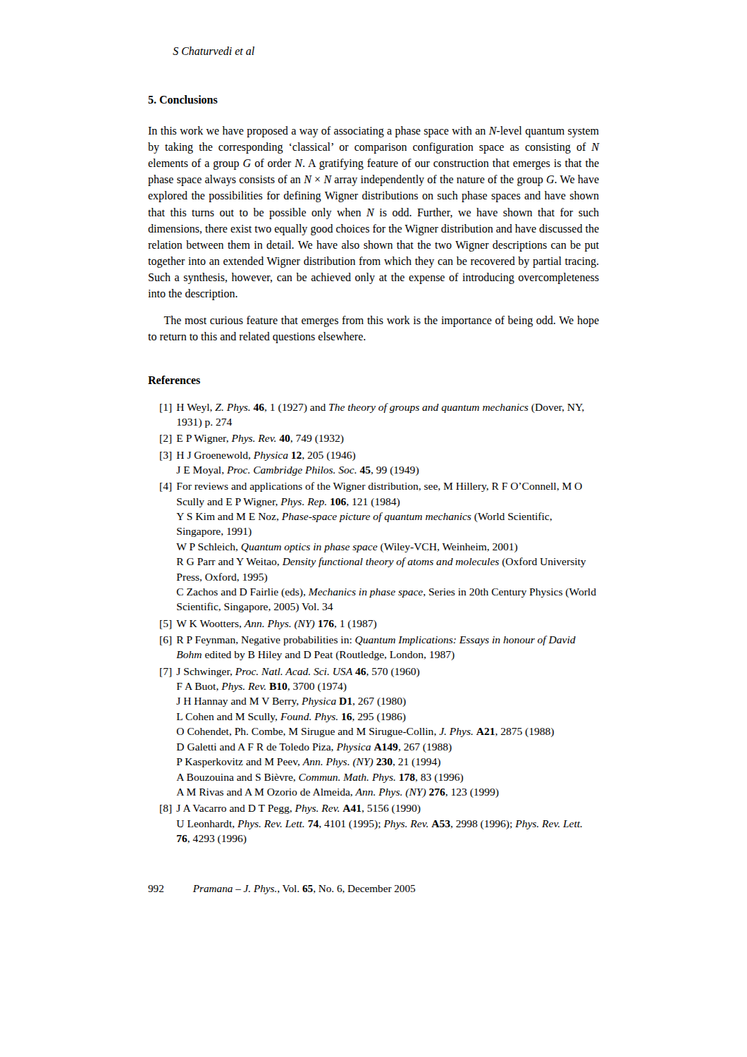S Chaturvedi et al
5. Conclusions
In this work we have proposed a way of associating a phase space with an N-level quantum system by taking the corresponding ‘classical’ or comparison configuration space as consisting of N elements of a group G of order N. A gratifying feature of our construction that emerges is that the phase space always consists of an N × N array independently of the nature of the group G. We have explored the possibilities for defining Wigner distributions on such phase spaces and have shown that this turns out to be possible only when N is odd. Further, we have shown that for such dimensions, there exist two equally good choices for the Wigner distribution and have discussed the relation between them in detail. We have also shown that the two Wigner descriptions can be put together into an extended Wigner distribution from which they can be recovered by partial tracing. Such a synthesis, however, can be achieved only at the expense of introducing overcompleteness into the description.
The most curious feature that emerges from this work is the importance of being odd. We hope to return to this and related questions elsewhere.
References
[1] H Weyl, Z. Phys. 46, 1 (1927) and The theory of groups and quantum mechanics (Dover, NY, 1931) p. 274
[2] E P Wigner, Phys. Rev. 40, 749 (1932)
[3] H J Groenewold, Physica 12, 205 (1946) J E Moyal, Proc. Cambridge Philos. Soc. 45, 99 (1949)
[4] For reviews and applications of the Wigner distribution, see, M Hillery, R F O’Connell, M O Scully and E P Wigner, Phys. Rep. 106, 121 (1984) Y S Kim and M E Noz, Phase-space picture of quantum mechanics (World Scientific, Singapore, 1991) W P Schleich, Quantum optics in phase space (Wiley-VCH, Weinheim, 2001) R G Parr and Y Weitao, Density functional theory of atoms and molecules (Oxford University Press, Oxford, 1995) C Zachos and D Fairlie (eds), Mechanics in phase space, Series in 20th Century Physics (World Scientific, Singapore, 2005) Vol. 34
[5] W K Wootters, Ann. Phys. (NY) 176, 1 (1987)
[6] R P Feynman, Negative probabilities in: Quantum Implications: Essays in honour of David Bohm edited by B Hiley and D Peat (Routledge, London, 1987)
[7] J Schwinger, Proc. Natl. Acad. Sci. USA 46, 570 (1960) F A Buot, Phys. Rev. B10, 3700 (1974) J H Hannay and M V Berry, Physica D1, 267 (1980) L Cohen and M Scully, Found. Phys. 16, 295 (1986) O Cohendet, Ph. Combe, M Sirugue and M Sirugue-Collin, J. Phys. A21, 2875 (1988) D Galetti and A F R de Toledo Piza, Physica A149, 267 (1988) P Kasperkovitz and M Peev, Ann. Phys. (NY) 230, 21 (1994) A Bouzouina and S Bièvre, Commun. Math. Phys. 178, 83 (1996) A M Rivas and A M Ozorio de Almeida, Ann. Phys. (NY) 276, 123 (1999)
[8] J A Vacarro and D T Pegg, Phys. Rev. A41, 5156 (1990) U Leonhardt, Phys. Rev. Lett. 74, 4101 (1995); Phys. Rev. A53, 2998 (1996); Phys. Rev. Lett. 76, 4293 (1996)
992 Pramana – J. Phys., Vol. 65, No. 6, December 2005